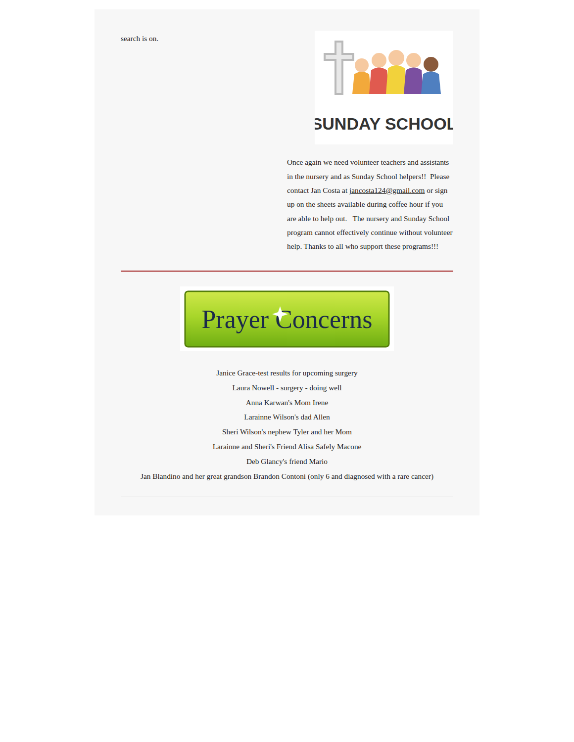search is on.
Once again we need volunteer teachers and assistants in the nursery and as Sunday School helpers!! Please contact Jan Costa at jancosta124@gmail.com or sign up on the sheets available during coffee hour if you are able to help out. The nursery and Sunday School program cannot effectively continue without volunteer help. Thanks to all who support these programs!!!
Janice Grace-test results for upcoming surgery
Laura Nowell - surgery - doing well
Anna Karwan's Mom Irene
Larainne Wilson's dad Allen
Sheri Wilson's nephew Tyler and her Mom
Larainne and Sheri's Friend Alisa Safely Macone
Deb Glancy's friend Mario
Jan Blandino and her great grandson Brandon Contoni (only 6 and diagnosed with a rare cancer)